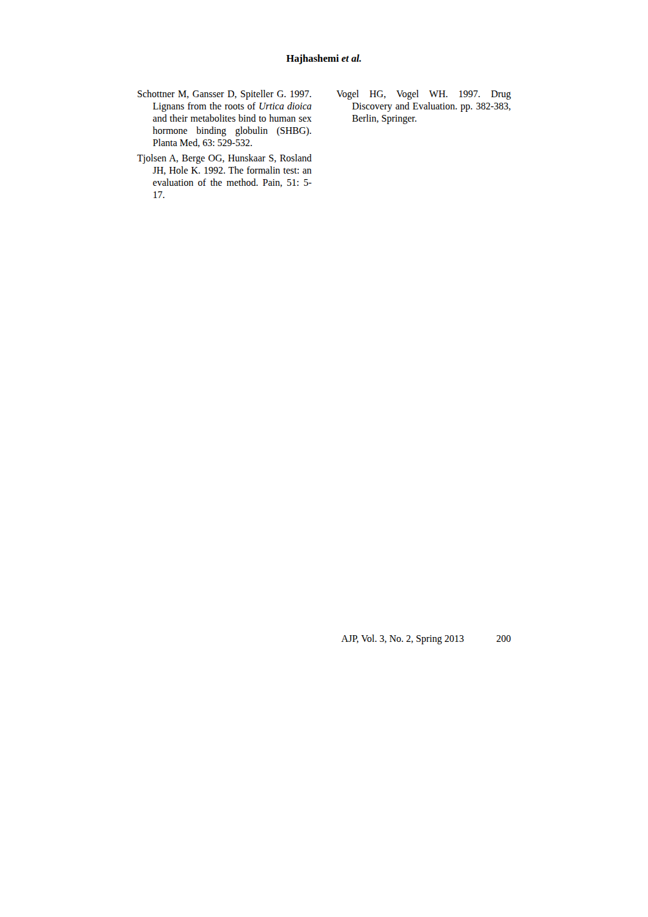Hajhashemi et al.
Schottner M, Gansser D, Spiteller G. 1997. Lignans from the roots of Urtica dioica and their metabolites bind to human sex hormone binding globulin (SHBG). Planta Med, 63: 529-532.
Tjolsen A, Berge OG, Hunskaar S, Rosland JH, Hole K. 1992. The formalin test: an evaluation of the method. Pain, 51: 5-17.
Vogel HG, Vogel WH. 1997. Drug Discovery and Evaluation. pp. 382-383, Berlin, Springer.
AJP, Vol. 3, No. 2, Spring 2013 200